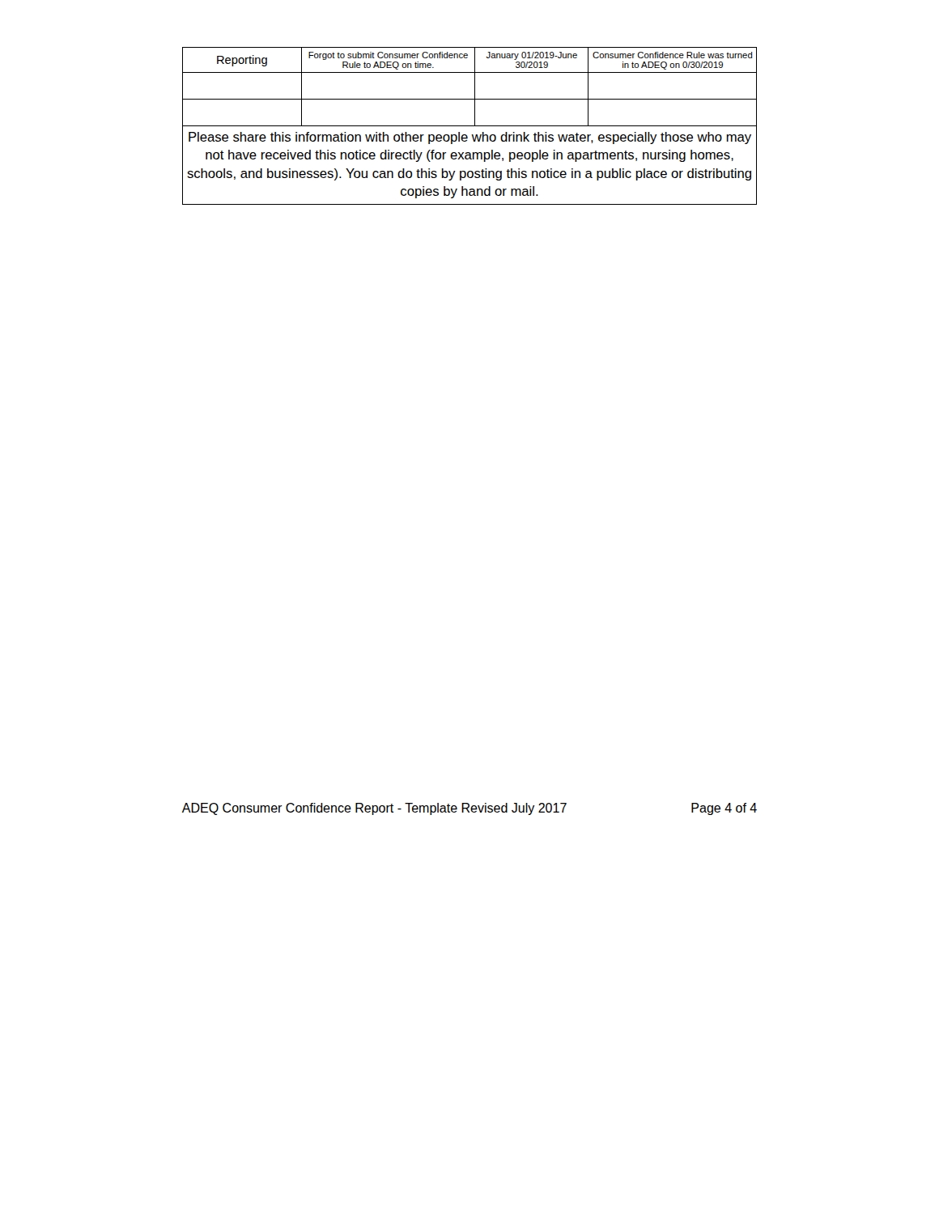| Reporting | Forgot to submit Consumer Confidence Rule to ADEQ on time. | January 01/2019-June 30/2019 | Consumer Confidence Rule was turned in to ADEQ on 0/30/2019 |
| Please share this information with other people who drink this water, especially those who may not have received this notice directly (for example, people in apartments, nursing homes, schools, and businesses). You can do this by posting this notice in a public place or distributing copies by hand or mail. |
ADEQ Consumer Confidence Report - Template Revised July 2017
Page 4 of 4